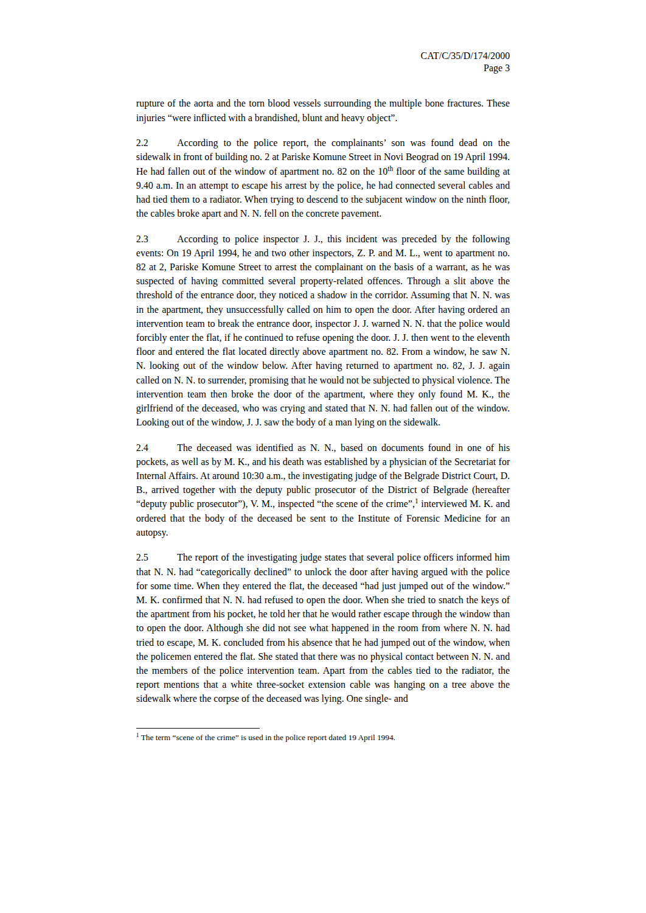CAT/C/35/D/174/2000
Page 3
rupture of the aorta and the torn blood vessels surrounding the multiple bone fractures. These injuries “were inflicted with a brandished, blunt and heavy object”.
2.2 According to the police report, the complainants’ son was found dead on the sidewalk in front of building no. 2 at Pariske Komune Street in Novi Beograd on 19 April 1994. He had fallen out of the window of apartment no. 82 on the 10th floor of the same building at 9.40 a.m. In an attempt to escape his arrest by the police, he had connected several cables and had tied them to a radiator. When trying to descend to the subjacent window on the ninth floor, the cables broke apart and N. N. fell on the concrete pavement.
2.3 According to police inspector J. J., this incident was preceded by the following events: On 19 April 1994, he and two other inspectors, Z. P. and M. L., went to apartment no. 82 at 2, Pariske Komune Street to arrest the complainant on the basis of a warrant, as he was suspected of having committed several property-related offences. Through a slit above the threshold of the entrance door, they noticed a shadow in the corridor. Assuming that N. N. was in the apartment, they unsuccessfully called on him to open the door. After having ordered an intervention team to break the entrance door, inspector J. J. warned N. N. that the police would forcibly enter the flat, if he continued to refuse opening the door. J. J. then went to the eleventh floor and entered the flat located directly above apartment no. 82. From a window, he saw N. N. looking out of the window below. After having returned to apartment no. 82, J. J. again called on N. N. to surrender, promising that he would not be subjected to physical violence. The intervention team then broke the door of the apartment, where they only found M. K., the girlfriend of the deceased, who was crying and stated that N. N. had fallen out of the window. Looking out of the window, J. J. saw the body of a man lying on the sidewalk.
2.4 The deceased was identified as N. N., based on documents found in one of his pockets, as well as by M. K., and his death was established by a physician of the Secretariat for Internal Affairs. At around 10:30 a.m., the investigating judge of the Belgrade District Court, D. B., arrived together with the deputy public prosecutor of the District of Belgrade (hereafter “deputy public prosecutor”), V. M., inspected “the scene of the crime”,1 interviewed M. K. and ordered that the body of the deceased be sent to the Institute of Forensic Medicine for an autopsy.
2.5 The report of the investigating judge states that several police officers informed him that N. N. had “categorically declined” to unlock the door after having argued with the police for some time. When they entered the flat, the deceased “had just jumped out of the window.” M. K. confirmed that N. N. had refused to open the door. When she tried to snatch the keys of the apartment from his pocket, he told her that he would rather escape through the window than to open the door. Although she did not see what happened in the room from where N. N. had tried to escape, M. K. concluded from his absence that he had jumped out of the window, when the policemen entered the flat. She stated that there was no physical contact between N. N. and the members of the police intervention team. Apart from the cables tied to the radiator, the report mentions that a white three-socket extension cable was hanging on a tree above the sidewalk where the corpse of the deceased was lying. One single- and
1 The term “scene of the crime” is used in the police report dated 19 April 1994.